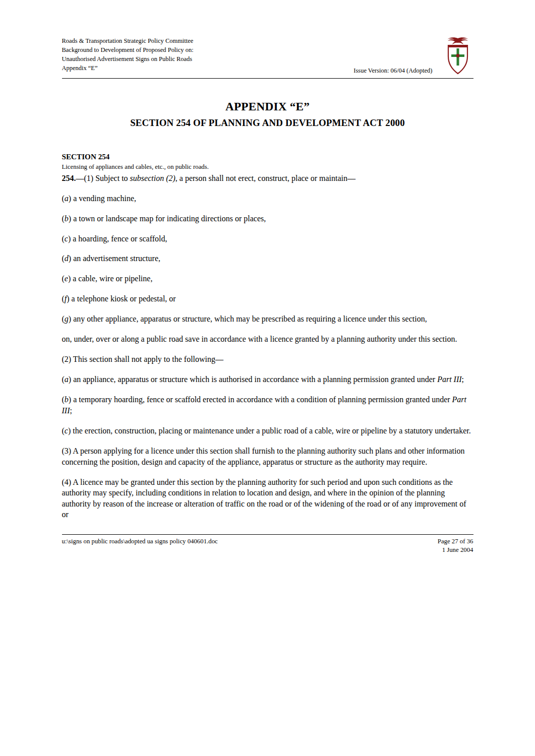Roads & Transportation Strategic Policy Committee
Background to Development of Proposed Policy on:
Unauthorised Advertisement Signs on Public Roads
Appendix “E”
Issue Version: 06/04 (Adopted)
APPENDIX “E”
SECTION 254 OF PLANNING AND DEVELOPMENT ACT 2000
SECTION 254
Licensing of appliances and cables, etc., on public roads.
254.—(1) Subject to subsection (2), a person shall not erect, construct, place or maintain—
(a) a vending machine,
(b) a town or landscape map for indicating directions or places,
(c) a hoarding, fence or scaffold,
(d) an advertisement structure,
(e) a cable, wire or pipeline,
(f) a telephone kiosk or pedestal, or
(g) any other appliance, apparatus or structure, which may be prescribed as requiring a licence under this section,
on, under, over or along a public road save in accordance with a licence granted by a planning authority under this section.
(2) This section shall not apply to the following—
(a) an appliance, apparatus or structure which is authorised in accordance with a planning permission granted under Part III;
(b) a temporary hoarding, fence or scaffold erected in accordance with a condition of planning permission granted under Part III;
(c) the erection, construction, placing or maintenance under a public road of a cable, wire or pipeline by a statutory undertaker.
(3) A person applying for a licence under this section shall furnish to the planning authority such plans and other information concerning the position, design and capacity of the appliance, apparatus or structure as the authority may require.
(4) A licence may be granted under this section by the planning authority for such period and upon such conditions as the authority may specify, including conditions in relation to location and design, and where in the opinion of the planning authority by reason of the increase or alteration of traffic on the road or of the widening of the road or of any improvement of or
u:\signs on public roads\adopted ua signs policy 040601.doc
Page 27 of 36
1 June 2004